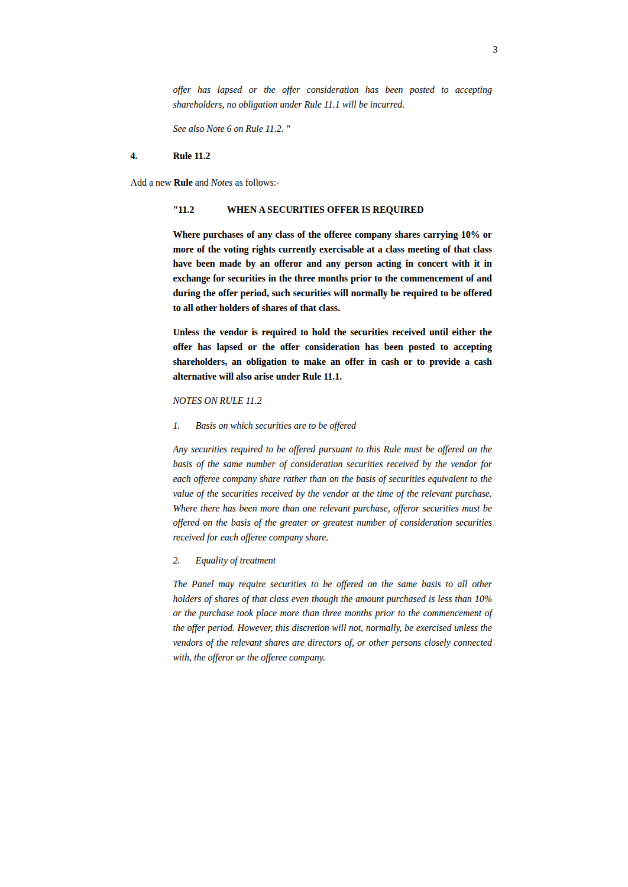3
offer has lapsed or the offer consideration has been posted to accepting shareholders, no obligation under Rule 11.1 will be incurred.
See also Note 6 on Rule 11.2. "
4. Rule 11.2
Add a new Rule and Notes as follows:-
"11.2 WHEN A SECURITIES OFFER IS REQUIRED
Where purchases of any class of the offeree company shares carrying 10% or more of the voting rights currently exercisable at a class meeting of that class have been made by an offeror and any person acting in concert with it in exchange for securities in the three months prior to the commencement of and during the offer period, such securities will normally be required to be offered to all other holders of shares of that class.
Unless the vendor is required to hold the securities received until either the offer has lapsed or the offer consideration has been posted to accepting shareholders, an obligation to make an offer in cash or to provide a cash alternative will also arise under Rule 11.1.
NOTES ON RULE 11.2
1. Basis on which securities are to be offered
Any securities required to be offered pursuant to this Rule must be offered on the basis of the same number of consideration securities received by the vendor for each offeree company share rather than on the basis of securities equivalent to the value of the securities received by the vendor at the time of the relevant purchase. Where there has been more than one relevant purchase, offeror securities must be offered on the basis of the greater or greatest number of consideration securities received for each offeree company share.
2. Equality of treatment
The Panel may require securities to be offered on the same basis to all other holders of shares of that class even though the amount purchased is less than 10% or the purchase took place more than three months prior to the commencement of the offer period. However, this discretion will not, normally, be exercised unless the vendors of the relevant shares are directors of, or other persons closely connected with, the offeror or the offeree company.